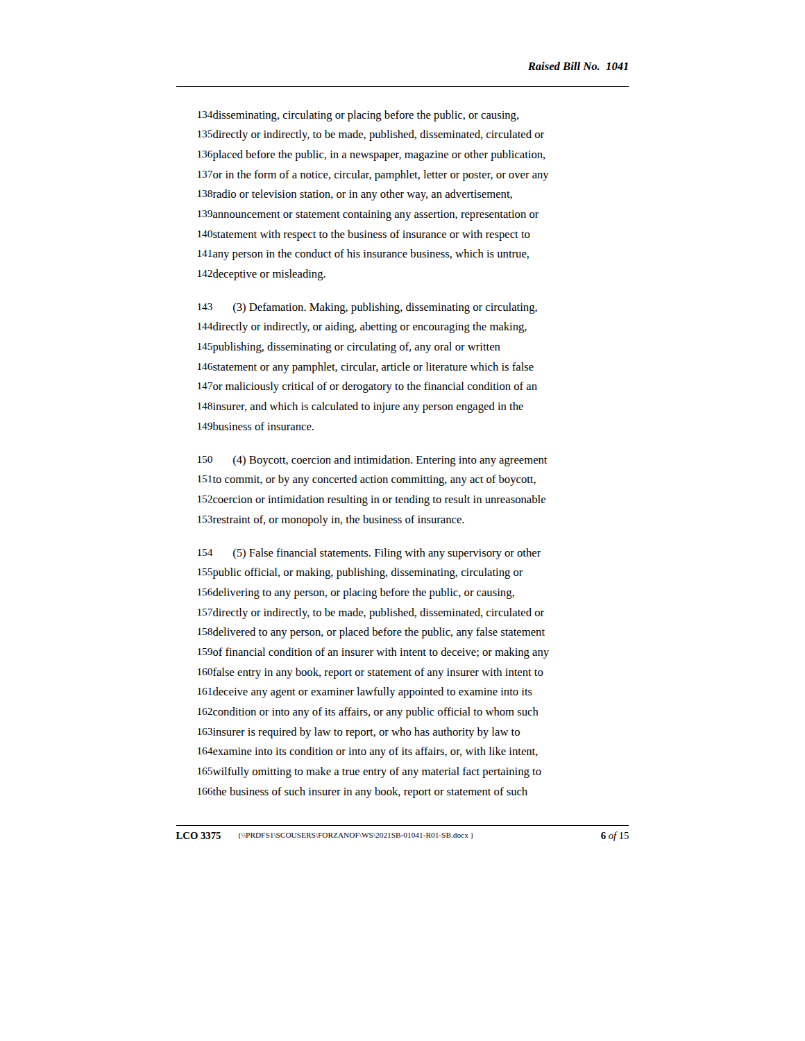Raised Bill No. 1041
| 134 | disseminating, circulating or placing before the public, or causing, |
| 135 | directly or indirectly, to be made, published, disseminated, circulated or |
| 136 | placed before the public, in a newspaper, magazine or other publication, |
| 137 | or in the form of a notice, circular, pamphlet, letter or poster, or over any |
| 138 | radio or television station, or in any other way, an advertisement, |
| 139 | announcement or statement containing any assertion, representation or |
| 140 | statement with respect to the business of insurance or with respect to |
| 141 | any person in the conduct of his insurance business, which is untrue, |
| 142 | deceptive or misleading. |
| 143 | (3) Defamation. Making, publishing, disseminating or circulating, |
| 144 | directly or indirectly, or aiding, abetting or encouraging the making, |
| 145 | publishing, disseminating or circulating of, any oral or written |
| 146 | statement or any pamphlet, circular, article or literature which is false |
| 147 | or maliciously critical of or derogatory to the financial condition of an |
| 148 | insurer, and which is calculated to injure any person engaged in the |
| 149 | business of insurance. |
| 150 | (4) Boycott, coercion and intimidation. Entering into any agreement |
| 151 | to commit, or by any concerted action committing, any act of boycott, |
| 152 | coercion or intimidation resulting in or tending to result in unreasonable |
| 153 | restraint of, or monopoly in, the business of insurance. |
| 154 | (5) False financial statements. Filing with any supervisory or other |
| 155 | public official, or making, publishing, disseminating, circulating or |
| 156 | delivering to any person, or placing before the public, or causing, |
| 157 | directly or indirectly, to be made, published, disseminated, circulated or |
| 158 | delivered to any person, or placed before the public, any false statement |
| 159 | of financial condition of an insurer with intent to deceive; or making any |
| 160 | false entry in any book, report or statement of any insurer with intent to |
| 161 | deceive any agent or examiner lawfully appointed to examine into its |
| 162 | condition or into any of its affairs, or any public official to whom such |
| 163 | insurer is required by law to report, or who has authority by law to |
| 164 | examine into its condition or into any of its affairs, or, with like intent, |
| 165 | wilfully omitting to make a true entry of any material fact pertaining to |
| 166 | the business of such insurer in any book, report or statement of such |
LCO 3375
{\\PRDFS1\SCOUSERS\FORZANOF\WS\2021SB-01041-R01-SB.docx }
6 of 15